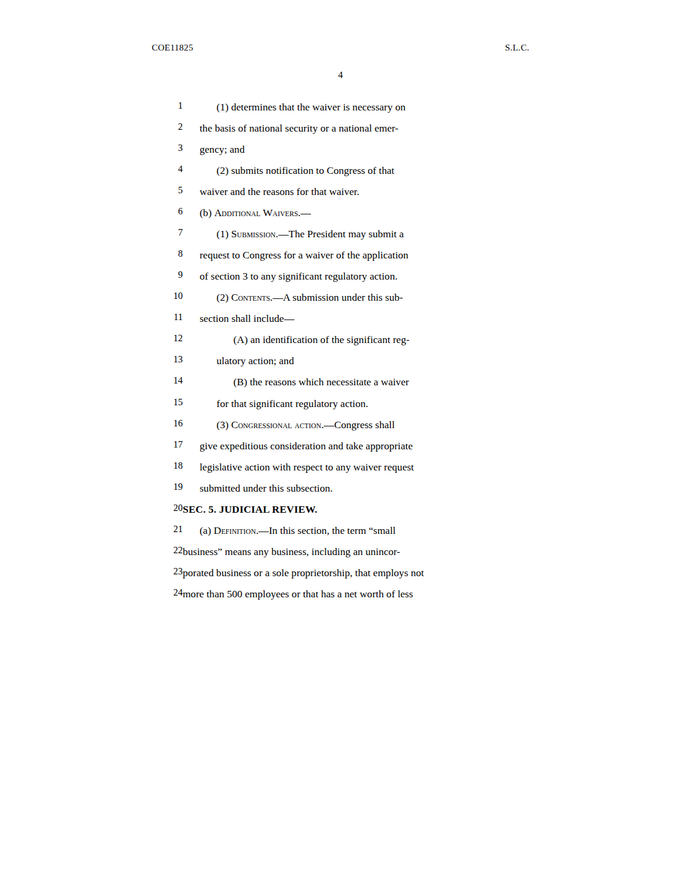COE11825 S.L.C.
4
| 1 | (1) determines that the waiver is necessary on |
| 2 | the basis of national security or a national emer- |
| 3 | gency; and |
| 4 | (2) submits notification to Congress of that |
| 5 | waiver and the reasons for that waiver. |
| 6 | (b) Additional Waivers. — |
| 7 | (1) Submission. —The President may submit a |
| 8 | request to Congress for a waiver of the application |
| 9 | of section 3 to any significant regulatory action. |
| 10 | (2) Contents. —A submission under this sub- |
| 11 | section shall include— |
| 12 | (A) an identification of the significant reg- |
| 13 | ulatory action; and |
| 14 | (B) the reasons which necessitate a waiver |
| 15 | for that significant regulatory action. |
| 16 | (3) Congressional action. —Congress shall |
| 17 | give expeditious consideration and take appropriate |
| 18 | legislative action with respect to any waiver request |
| 19 | submitted under this subsection. |
| 20 | SEC. 5. JUDICIAL REVIEW. |
| 21 | (a) Definition. —In this section, the term “small |
| 22 | business” means any business, including an unincor- |
| 23 | porated business or a sole proprietorship, that employs not |
| 24 | more than 500 employees or that has a net worth of less |